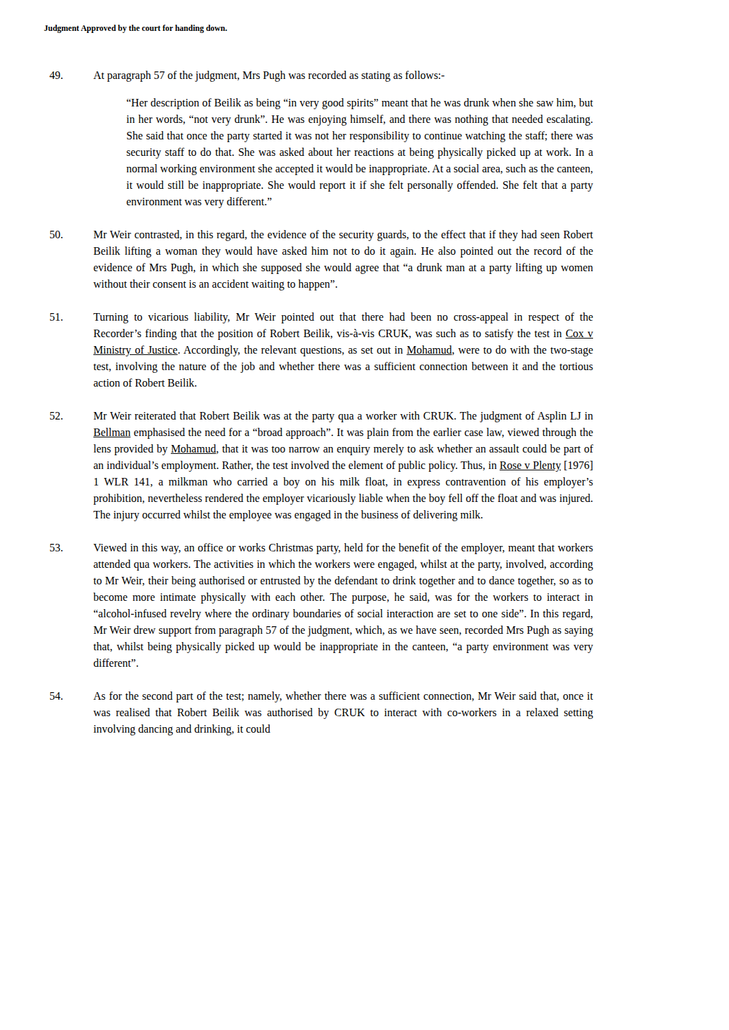Judgment Approved by the court for handing down.
At paragraph 57 of the judgment, Mrs Pugh was recorded as stating as follows:-
“Her description of Beilik as being “in very good spirits” meant that he was drunk when she saw him, but in her words, “not very drunk”. He was enjoying himself, and there was nothing that needed escalating. She said that once the party started it was not her responsibility to continue watching the staff; there was security staff to do that. She was asked about her reactions at being physically picked up at work. In a normal working environment she accepted it would be inappropriate. At a social area, such as the canteen, it would still be inappropriate. She would report it if she felt personally offended. She felt that a party environment was very different.”
Mr Weir contrasted, in this regard, the evidence of the security guards, to the effect that if they had seen Robert Beilik lifting a woman they would have asked him not to do it again. He also pointed out the record of the evidence of Mrs Pugh, in which she supposed she would agree that “a drunk man at a party lifting up women without their consent is an accident waiting to happen”.
Turning to vicarious liability, Mr Weir pointed out that there had been no cross-appeal in respect of the Recorder’s finding that the position of Robert Beilik, vis-à-vis CRUK, was such as to satisfy the test in Cox v Ministry of Justice. Accordingly, the relevant questions, as set out in Mohamud, were to do with the two-stage test, involving the nature of the job and whether there was a sufficient connection between it and the tortious action of Robert Beilik.
Mr Weir reiterated that Robert Beilik was at the party qua a worker with CRUK. The judgment of Asplin LJ in Bellman emphasised the need for a “broad approach”. It was plain from the earlier case law, viewed through the lens provided by Mohamud, that it was too narrow an enquiry merely to ask whether an assault could be part of an individual’s employment. Rather, the test involved the element of public policy. Thus, in Rose v Plenty [1976] 1 WLR 141, a milkman who carried a boy on his milk float, in express contravention of his employer’s prohibition, nevertheless rendered the employer vicariously liable when the boy fell off the float and was injured. The injury occurred whilst the employee was engaged in the business of delivering milk.
Viewed in this way, an office or works Christmas party, held for the benefit of the employer, meant that workers attended qua workers. The activities in which the workers were engaged, whilst at the party, involved, according to Mr Weir, their being authorised or entrusted by the defendant to drink together and to dance together, so as to become more intimate physically with each other. The purpose, he said, was for the workers to interact in “alcohol-infused revelry where the ordinary boundaries of social interaction are set to one side”. In this regard, Mr Weir drew support from paragraph 57 of the judgment, which, as we have seen, recorded Mrs Pugh as saying that, whilst being physically picked up would be inappropriate in the canteen, “a party environment was very different”.
As for the second part of the test; namely, whether there was a sufficient connection, Mr Weir said that, once it was realised that Robert Beilik was authorised by CRUK to interact with co-workers in a relaxed setting involving dancing and drinking, it could